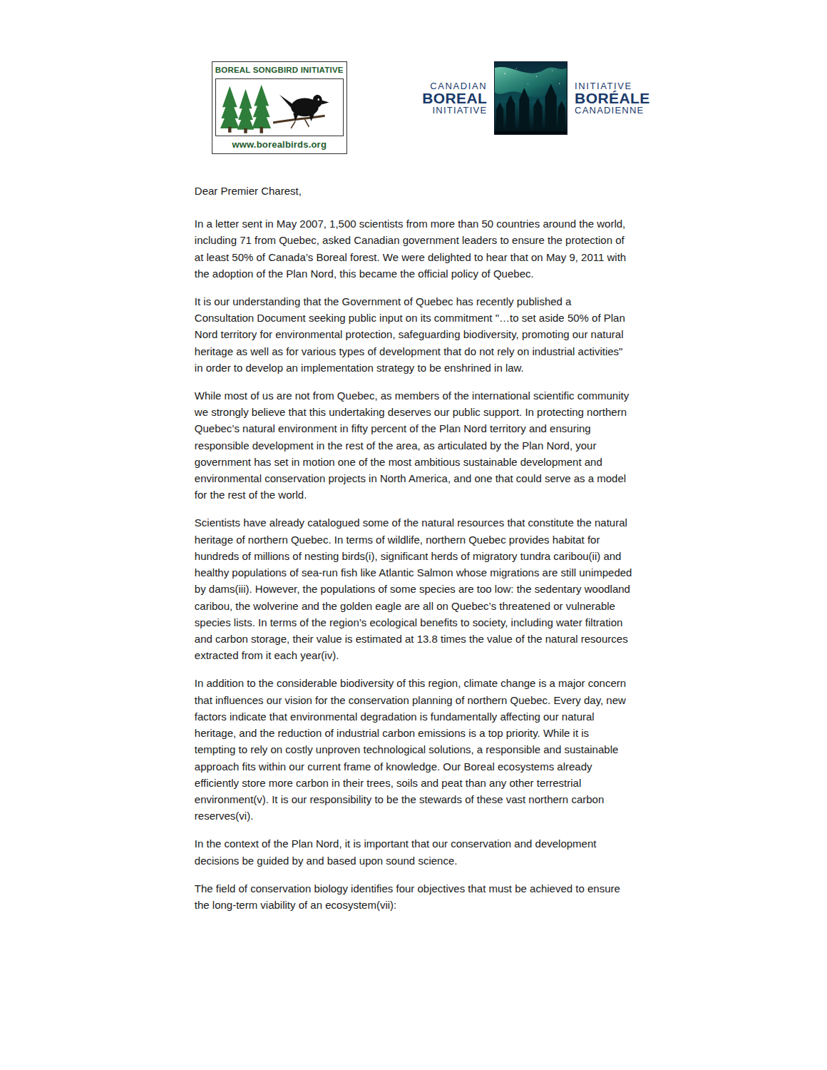BOREAL SONGBIRD INITIATIVE
www.borealbirds.org
CANADIAN
BOREAL
INITIATIVE
INITIATIVE
BORÉALE
CANADIENNE
Dear Premier Charest,
In a letter sent in May 2007, 1,500 scientists from more than 50 countries around the world, including 71 from Quebec, asked Canadian government leaders to ensure the protection of at least 50% of Canada’s Boreal forest. We were delighted to hear that on May 9, 2011 with the adoption of the Plan Nord, this became the official policy of Quebec.
It is our understanding that the Government of Quebec has recently published a Consultation Document seeking public input on its commitment "…to set aside 50% of Plan Nord territory for environmental protection, safeguarding biodiversity, promoting our natural heritage as well as for various types of development that do not rely on industrial activities" in order to develop an implementation strategy to be enshrined in law.
While most of us are not from Quebec, as members of the international scientific community we strongly believe that this undertaking deserves our public support. In protecting northern Quebec’s natural environment in fifty percent of the Plan Nord territory and ensuring responsible development in the rest of the area, as articulated by the Plan Nord, your government has set in motion one of the most ambitious sustainable development and environmental conservation projects in North America, and one that could serve as a model for the rest of the world.
Scientists have already catalogued some of the natural resources that constitute the natural heritage of northern Quebec. In terms of wildlife, northern Quebec provides habitat for hundreds of millions of nesting birds(i), significant herds of migratory tundra caribou(ii) and healthy populations of sea-run fish like Atlantic Salmon whose migrations are still unimpeded by dams(iii). However, the populations of some species are too low: the sedentary woodland caribou, the wolverine and the golden eagle are all on Quebec’s threatened or vulnerable species lists. In terms of the region’s ecological benefits to society, including water filtration and carbon storage, their value is estimated at 13.8 times the value of the natural resources extracted from it each year(iv).
In addition to the considerable biodiversity of this region, climate change is a major concern that influences our vision for the conservation planning of northern Quebec. Every day, new factors indicate that environmental degradation is fundamentally affecting our natural heritage, and the reduction of industrial carbon emissions is a top priority. While it is tempting to rely on costly unproven technological solutions, a responsible and sustainable approach fits within our current frame of knowledge. Our Boreal ecosystems already efficiently store more carbon in their trees, soils and peat than any other terrestrial environment(v). It is our responsibility to be the stewards of these vast northern carbon reserves(vi).
In the context of the Plan Nord, it is important that our conservation and development decisions be guided by and based upon sound science.
The field of conservation biology identifies four objectives that must be achieved to ensure the long-term viability of an ecosystem(vii):